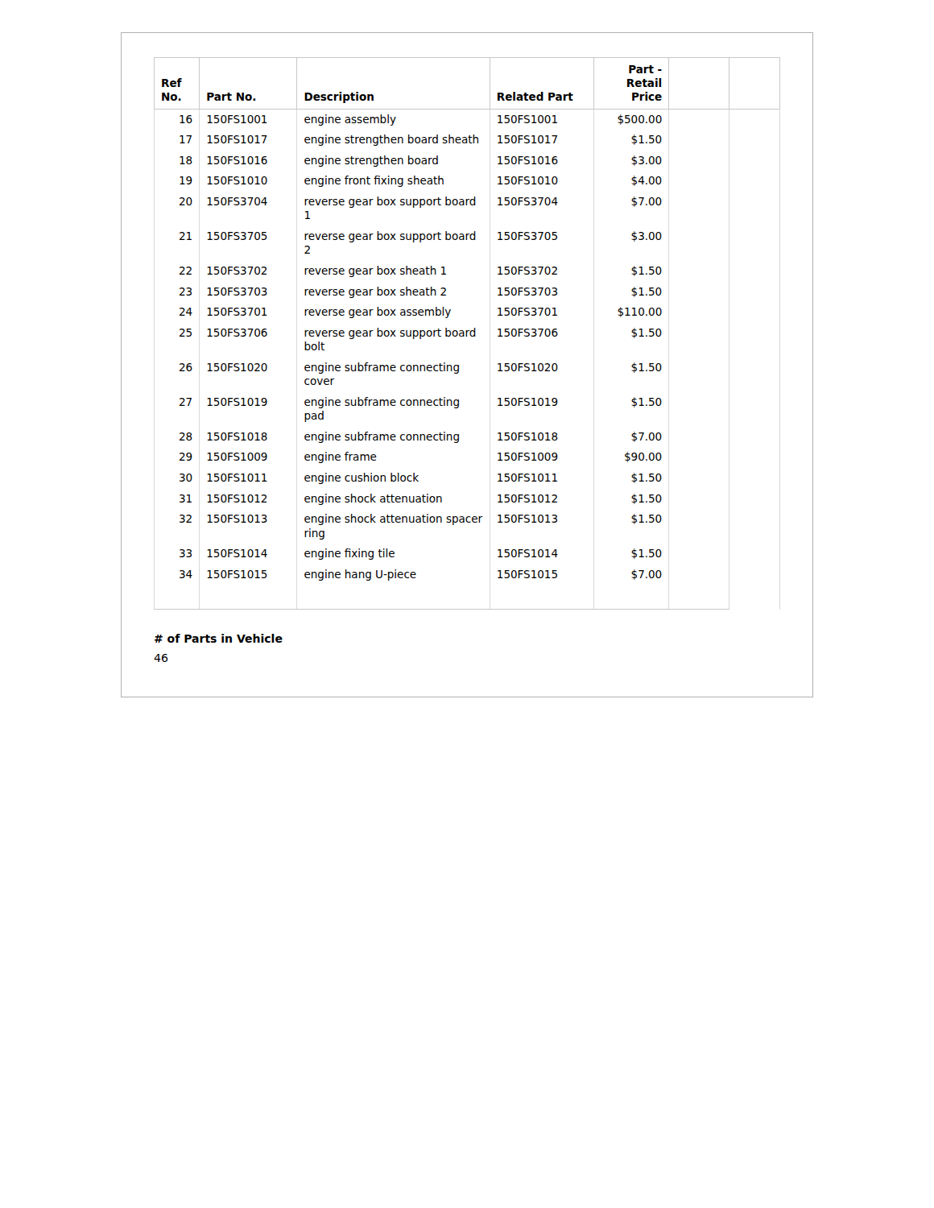| Ref No. | Part No. | Description | Related Part | Part - Retail Price | | |
| --- | --- | --- | --- | --- | --- | --- |
| 16 | 150FS1001 | engine assembly | 150FS1001 | $500.00 | | |
| 17 | 150FS1017 | engine strengthen board sheath | 150FS1017 | $1.50 | | |
| 18 | 150FS1016 | engine strengthen board | 150FS1016 | $3.00 | | |
| 19 | 150FS1010 | engine front fixing sheath | 150FS1010 | $4.00 | | |
| 20 | 150FS3704 | reverse gear box support board 1 | 150FS3704 | $7.00 | | |
| 21 | 150FS3705 | reverse gear box support board 2 | 150FS3705 | $3.00 | | |
| 22 | 150FS3702 | reverse gear box sheath 1 | 150FS3702 | $1.50 | | |
| 23 | 150FS3703 | reverse gear box sheath 2 | 150FS3703 | $1.50 | | |
| 24 | 150FS3701 | reverse gear box assembly | 150FS3701 | $110.00 | | |
| 25 | 150FS3706 | reverse gear box support board bolt | 150FS3706 | $1.50 | | |
| 26 | 150FS1020 | engine subframe connecting cover | 150FS1020 | $1.50 | | |
| 27 | 150FS1019 | engine subframe connecting pad | 150FS1019 | $1.50 | | |
| 28 | 150FS1018 | engine subframe connecting | 150FS1018 | $7.00 | | |
| 29 | 150FS1009 | engine frame | 150FS1009 | $90.00 | | |
| 30 | 150FS1011 | engine cushion block | 150FS1011 | $1.50 | | |
| 31 | 150FS1012 | engine shock attenuation | 150FS1012 | $1.50 | | |
| 32 | 150FS1013 | engine shock attenuation spacer ring | 150FS1013 | $1.50 | | |
| 33 | 150FS1014 | engine fixing tile | 150FS1014 | $1.50 | | |
| 34 | 150FS1015 | engine hang U-piece | 150FS1015 | $7.00 | | |
# of Parts in Vehicle
46